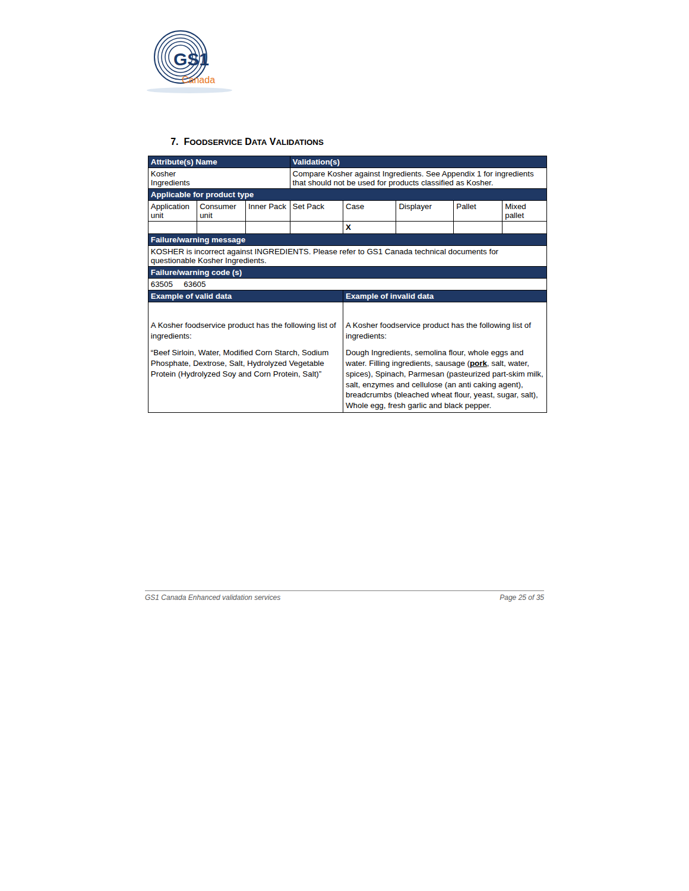GS1 Canada
7. FOODSERVICE DATA VALIDATIONS
| Attribute(s) Name | Validation(s) |
| Kosher Ingredients | Compare Kosher against Ingredients. See Appendix 1 for ingredients that should not be used for products classified as Kosher. |
| Applicable for product type |
| Application unit | Consumer unit | Inner Pack | Set Pack | Case | Displayer | Pallet | Mixed pallet |
| | | | | X | | | |
| Failure/warning message |
| KOSHER is incorrect against INGREDIENTS. Please refer to GS1 Canada technical documents for questionable Kosher Ingredients. |
| Failure/warning code (s) |
| 63505 63605 |
| Example of valid data | Example of invalid data |
| A Kosher foodservice product has the following list of ingredients: “Beef Sirloin, Water, Modified Corn Starch, Sodium Phosphate, Dextrose, Salt, Hydrolyzed Vegetable Protein (Hydrolyzed Soy and Corn Protein, Salt)” | A Kosher foodservice product has the following list of ingredients: Dough Ingredients, semolina flour, whole eggs and water. Filling ingredients, sausage ( pork , salt, water, spices), Spinach, Parmesan (pasteurized part-skim milk, salt, enzymes and cellulose (an anti caking agent), breadcrumbs (bleached wheat flour, yeast, sugar, salt), Whole egg, fresh garlic and black pepper. |
GS1 Canada Enhanced validation services Page 25 of 35